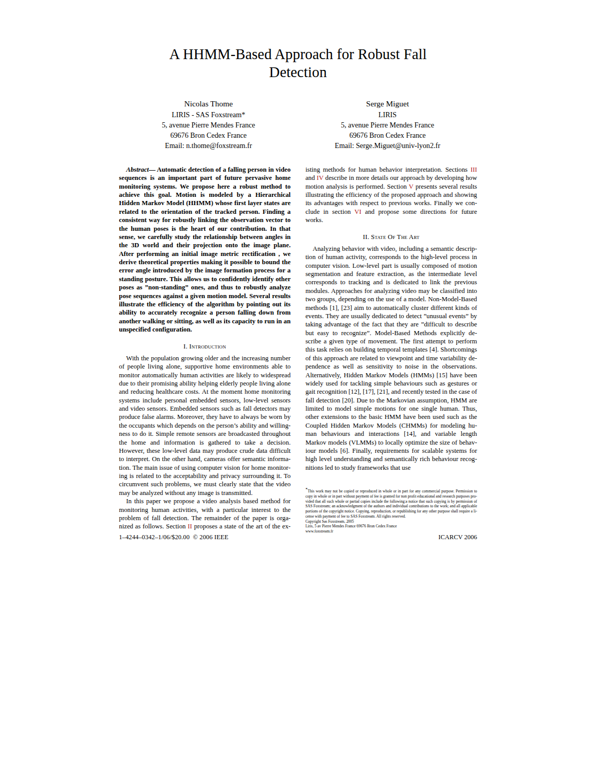A HHMM-Based Approach for Robust Fall
Detection
| Nicolas Thome LIRIS - SAS Foxstream* 5, avenue Pierre Mendes France 69676 Bron Cedex France Email: n.thome@foxstream.fr | Serge Miguet LIRIS 5, avenue Pierre Mendes France 69676 Bron Cedex France Email: Serge.Miguet@univ-lyon2.fr |
Abstract— Automatic detection of a falling person in video sequences is an important part of future pervasive home monitoring systems. We propose here a robust method to achieve this goal. Motion is modeled by a Hierarchical Hidden Markov Model (HHMM) whose first layer states are related to the orientation of the tracked person. Finding a consistent way for robustly linking the observation vector to the human poses is the heart of our contribution. In that sense, we carefully study the relationship between angles in the 3D world and their projection onto the image plane. After performing an initial image metric rectification , we derive theoretical properties making it possible to bound the error angle introduced by the image formation process for a standing posture. This allows us to confidently identify other poses as ”non-standing” ones, and thus to robustly analyze pose sequences against a given motion model. Several results illustrate the efficiency of the algorithm by pointing out its ability to accurately recognize a person falling down from another walking or sitting, as well as its capacity to run in an unspecified configuration.
I. Introduction
With the population growing older and the increasing number of people living alone, supportive home environments able to monitor automatically human activities are likely to widespread due to their promising ability helping elderly people living alone and reducing healthcare costs. At the moment home monitoring systems include personal embedded sensors, low-level sensors and video sensors. Embedded sensors such as fall detectors may produce false alarms. Moreover, they have to always be worn by the occupants which depends on the person’s ability and willingness to do it. Simple remote sensors are broadcasted throughout the home and information is gathered to take a decision. However, these low-level data may produce crude data difficult to interpret. On the other hand, cameras offer semantic information. The main issue of using computer vision for home monitoring is related to the acceptability and privacy surrounding it. To circumvent such problems, we must clearly state that the video may be analyzed without any image is transmitted.
In this paper we propose a video analysis based method for monitoring human activities, with a particular interest to the problem of fall detection. The remainder of the paper is organized as follows. Section II proposes a state of the art of the existing methods for human behavior interpretation. Sections III and IV describe in more details our approach by developing how motion analysis is performed. Section V presents several results illustrating the efficiency of the proposed approach and showing its advantages with respect to previous works. Finally we conclude in section VI and propose some directions for future works.
II. State Of The Art
Analyzing behavior with video, including a semantic description of human activity, corresponds to the high-level process in computer vision. Low-level part is usually composed of motion segmentation and feature extraction, as the intermediate level corresponds to tracking and is dedicated to link the previous modules. Approaches for analyzing video may be classified into two groups, depending on the use of a model. Non-Model-Based methods [1], [23] aim to automatically cluster different kinds of events. They are usually dedicated to detect ”unusual events” by taking advantage of the fact that they are ”difficult to describe but easy to recognize”. Model-Based Methods explicitly describe a given type of movement. The first attempt to perform this task relies on building temporal templates [4]. Shortcomings of this approach are related to viewpoint and time variability dependence as well as sensitivity to noise in the observations. Alternatively, Hidden Markov Models (HMMs) [15] have been widely used for tackling simple behaviours such as gestures or gait recognition [12], [17], [21], and recently tested in the case of fall detection [20]. Due to the Markovian assumption, HMM are limited to model simple motions for one single human. Thus, other extensions to the basic HMM have been used such as the Coupled Hidden Markov Models (CHMMs) for modeling human behaviours and interactions [14], and variable length Markov models (VLMMs) to locally optimize the size of behaviour models [6]. Finally, requirements for scalable systems for high level understanding and semantically rich behaviour recognitions led to study frameworks that use
*This work may not be copied or reproduced in whole or in part for any commercial purpose. Permission to copy in whole or in part without payment of fee is granted for non profit educational and research purposes provided that all such whole or partial copies include the following:a notice that such copying is by permission of SAS Foxstream; an acknowledgment of the authors and individual contributions to the work; and all applicable portions of the copyright notice. Copying, reproduction, or republishing for any other purpose shall require a license with payment of fee to SAS Foxstream. All rights reserved.
Copyright Sas Foxstream, 2005
Liris, 5 av Pierre Mendes France 69676 Bron Cedex France
www.foxstream.fr
1–4244–0342–1/06/$20.00 © 2006 IEEE
ICARCV 2006